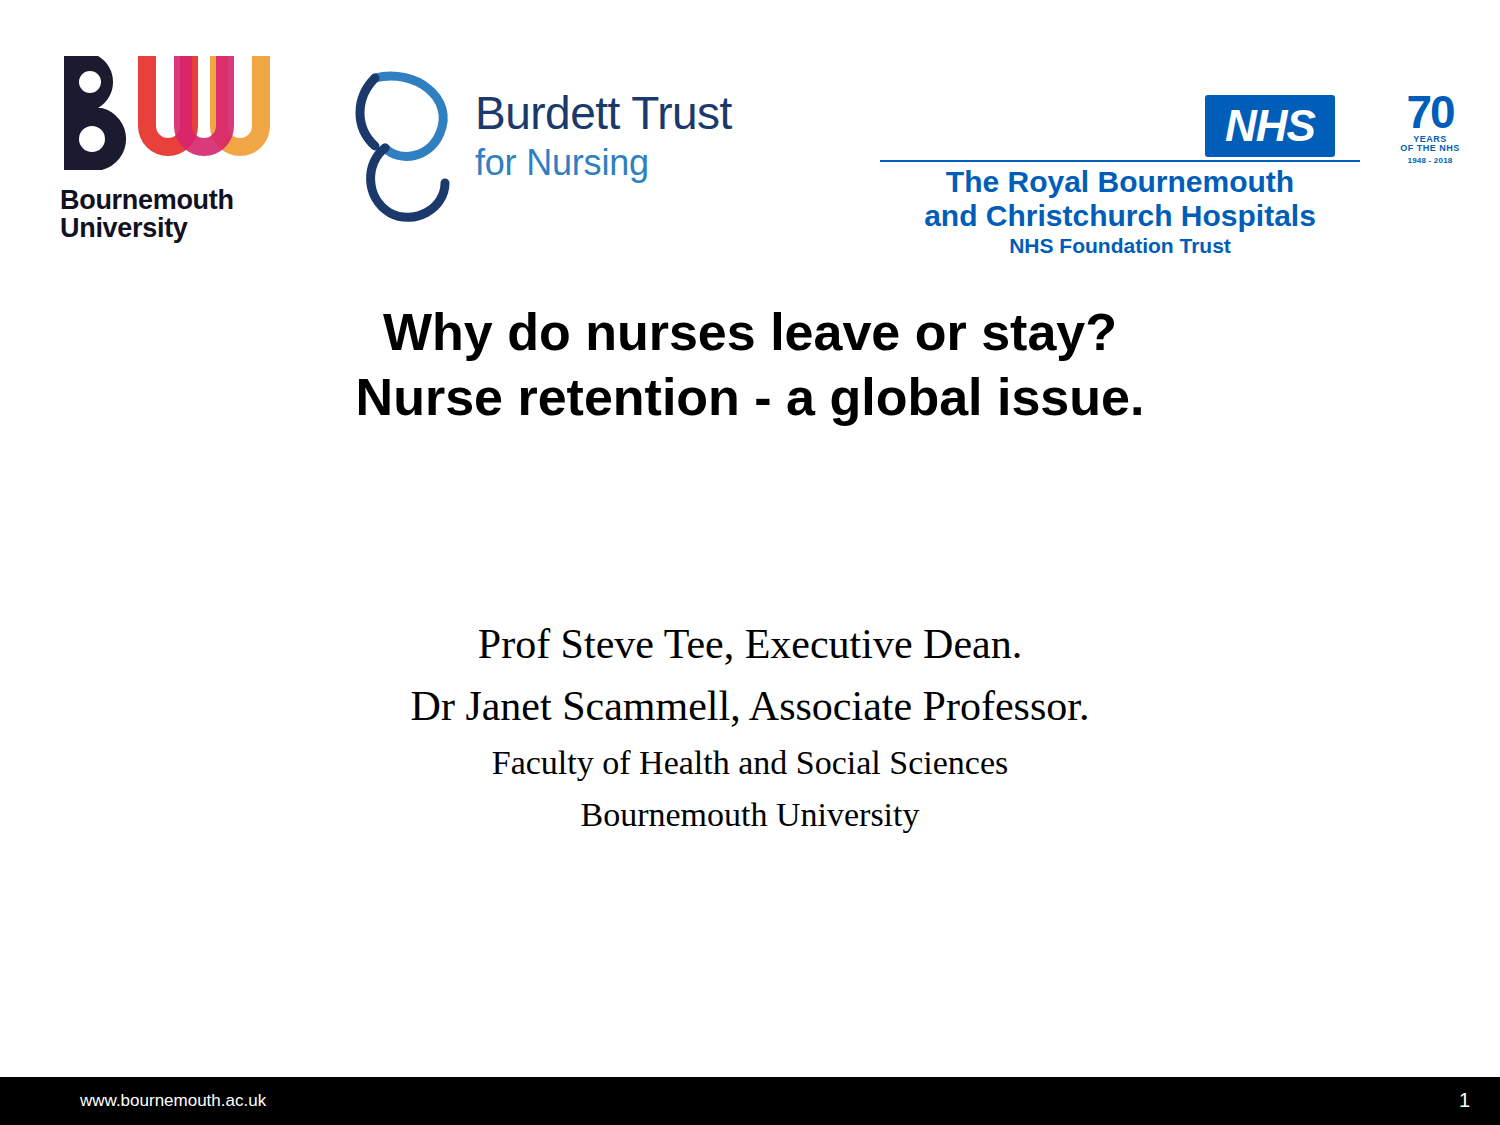Bournemouth
University
Burdett Trust
for Nursing
NHS
The Royal Bournemouth
and Christchurch Hospitals
NHS Foundation Trust
70
YEARS
OF THE NHS
1948 - 2018
Why do nurses leave or stay? Nurse retention - a global issue.
Prof Steve Tee, Executive Dean.
Dr Janet Scammell, Associate Professor.
Faculty of Health and Social Sciences
Bournemouth University
www.bournemouth.ac.uk
1